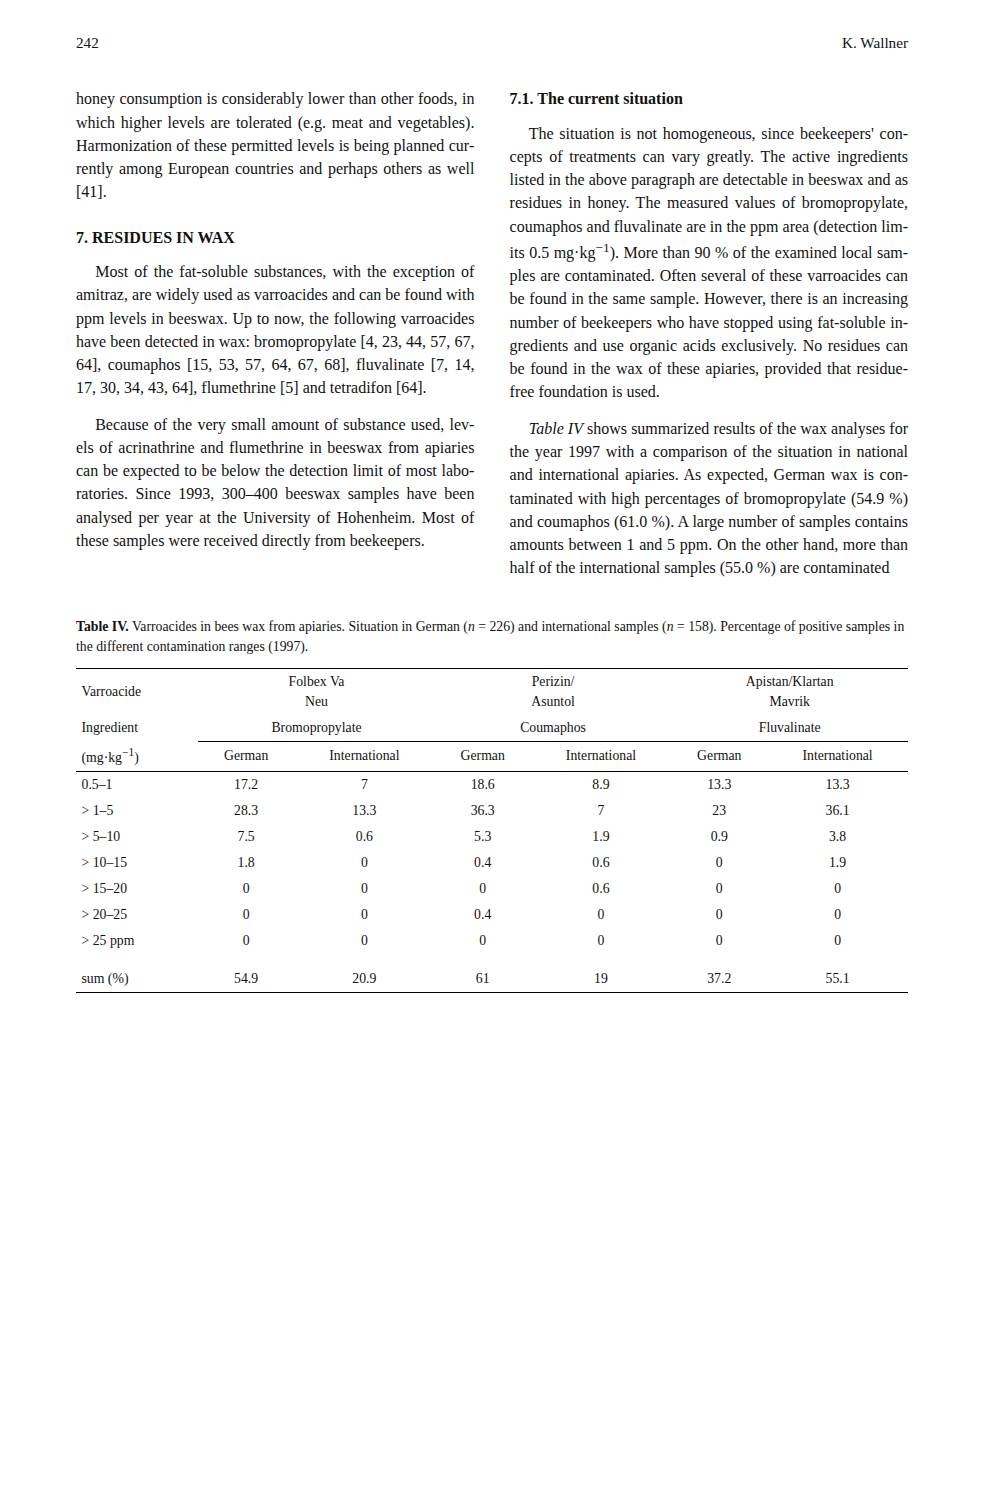242 K. Wallner
honey consumption is considerably lower than other foods, in which higher levels are tolerated (e.g. meat and vegetables). Harmonization of these permitted levels is being planned currently among European countries and perhaps others as well [41].
7. RESIDUES IN WAX
Most of the fat-soluble substances, with the exception of amitraz, are widely used as varroacides and can be found with ppm levels in beeswax. Up to now, the following varroacides have been detected in wax: bromopropylate [4, 23, 44, 57, 67, 64], coumaphos [15, 53, 57, 64, 67, 68], fluvalinate [7, 14, 17, 30, 34, 43, 64], flumethrine [5] and tetradifon [64].
Because of the very small amount of substance used, levels of acrinathrine and flumethrine in beeswax from apiaries can be expected to be below the detection limit of most laboratories. Since 1993, 300–400 beeswax samples have been analysed per year at the University of Hohenheim. Most of these samples were received directly from beekeepers.
7.1. The current situation
The situation is not homogeneous, since beekeepers' concepts of treatments can vary greatly. The active ingredients listed in the above paragraph are detectable in beeswax and as residues in honey. The measured values of bromopropylate, coumaphos and fluvalinate are in the ppm area (detection limits 0.5 mg·kg−1). More than 90 % of the examined local samples are contaminated. Often several of these varroacides can be found in the same sample. However, there is an increasing number of beekeepers who have stopped using fat-soluble ingredients and use organic acids exclusively. No residues can be found in the wax of these apiaries, provided that residue-free foundation is used.
Table IV shows summarized results of the wax analyses for the year 1997 with a comparison of the situation in national and international apiaries. As expected, German wax is contaminated with high percentages of bromopropylate (54.9 %) and coumaphos (61.0 %). A large number of samples contains amounts between 1 and 5 ppm. On the other hand, more than half of the international samples (55.0 %) are contaminated
Table IV. Varroacides in bees wax from apiaries. Situation in German (n = 226) and international samples (n = 158). Percentage of positive samples in the different contamination ranges (1997).
| Varroacide | Folbex Va Neu | Perizin/ Asuntol | Apistan/Klartan Mavrik |
| --- | --- | --- | --- |
| Ingredient | Bromopropylate | Coumaphos | Fluvalinate |
| (mg·kg −1 ) | German | International | German | International | German | International |
| 0.5–1 | 17.2 | 7 | 18.6 | 8.9 | 13.3 | 13.3 |
| > 1–5 | 28.3 | 13.3 | 36.3 | 7 | 23 | 36.1 |
| > 5–10 | 7.5 | 0.6 | 5.3 | 1.9 | 0.9 | 3.8 |
| > 10–15 | 1.8 | 0 | 0.4 | 0.6 | 0 | 1.9 |
| > 15–20 | 0 | 0 | 0 | 0.6 | 0 | 0 |
| > 20–25 | 0 | 0 | 0.4 | 0 | 0 | 0 |
| > 25 ppm | 0 | 0 | 0 | 0 | 0 | 0 |
| sum (%) | 54.9 | 20.9 | 61 | 19 | 37.2 | 55.1 |